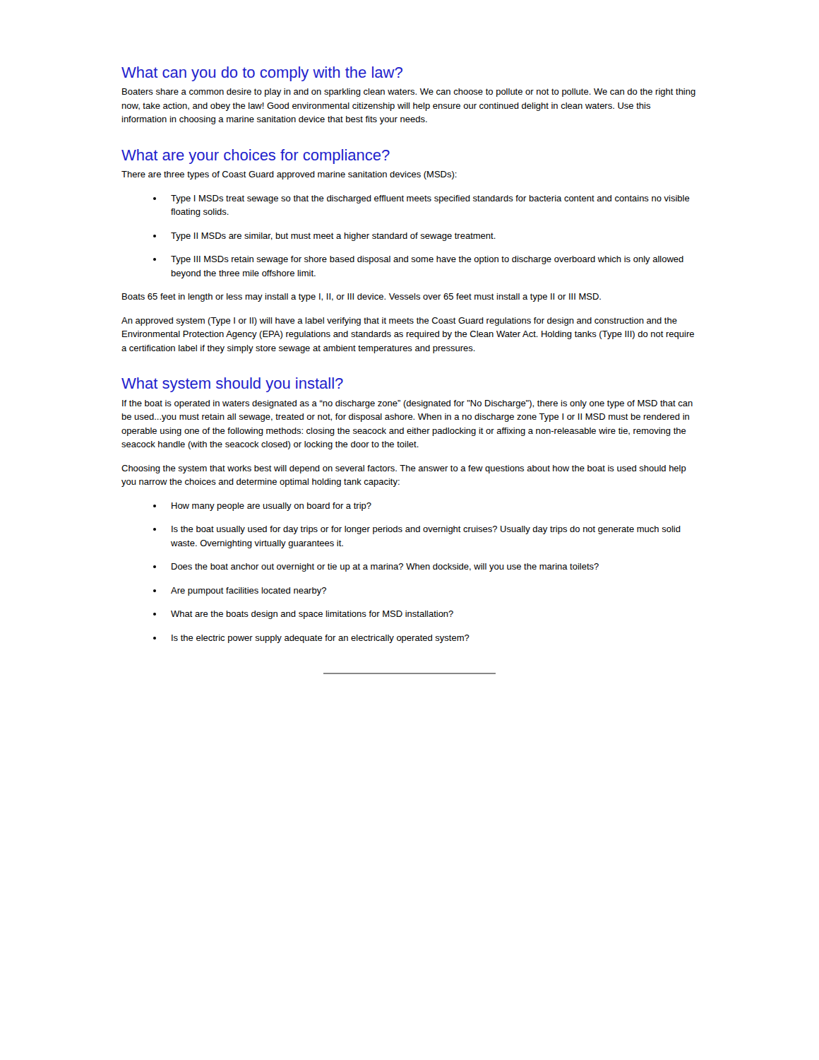What can you do to comply with the law?
Boaters share a common desire to play in and on sparkling clean waters. We can choose to pollute or not to pollute. We can do the right thing now, take action, and obey the law! Good environmental citizenship will help ensure our continued delight in clean waters. Use this information in choosing a marine sanitation device that best fits your needs.
What are your choices for compliance?
There are three types of Coast Guard approved marine sanitation devices (MSDs):
Type I MSDs treat sewage so that the discharged effluent meets specified standards for bacteria content and contains no visible floating solids.
Type II MSDs are similar, but must meet a higher standard of sewage treatment.
Type III MSDs retain sewage for shore based disposal and some have the option to discharge overboard which is only allowed beyond the three mile offshore limit.
Boats 65 feet in length or less may install a type I, II, or III device. Vessels over 65 feet must install a type II or III MSD.
An approved system (Type I or II) will have a label verifying that it meets the Coast Guard regulations for design and construction and the Environmental Protection Agency (EPA) regulations and standards as required by the Clean Water Act. Holding tanks (Type III) do not require a certification label if they simply store sewage at ambient temperatures and pressures.
What system should you install?
If the boat is operated in waters designated as a “no discharge zone” (designated for "No Discharge"), there is only one type of MSD that can be used...you must retain all sewage, treated or not, for disposal ashore. When in a no discharge zone Type I or II MSD must be rendered in operable using one of the following methods: closing the seacock and either padlocking it or affixing a non-releasable wire tie, removing the seacock handle (with the seacock closed) or locking the door to the toilet.
Choosing the system that works best will depend on several factors. The answer to a few questions about how the boat is used should help you narrow the choices and determine optimal holding tank capacity:
How many people are usually on board for a trip?
Is the boat usually used for day trips or for longer periods and overnight cruises? Usually day trips do not generate much solid waste. Overnighting virtually guarantees it.
Does the boat anchor out overnight or tie up at a marina? When dockside, will you use the marina toilets?
Are pumpout facilities located nearby?
What are the boats design and space limitations for MSD installation?
Is the electric power supply adequate for an electrically operated system?